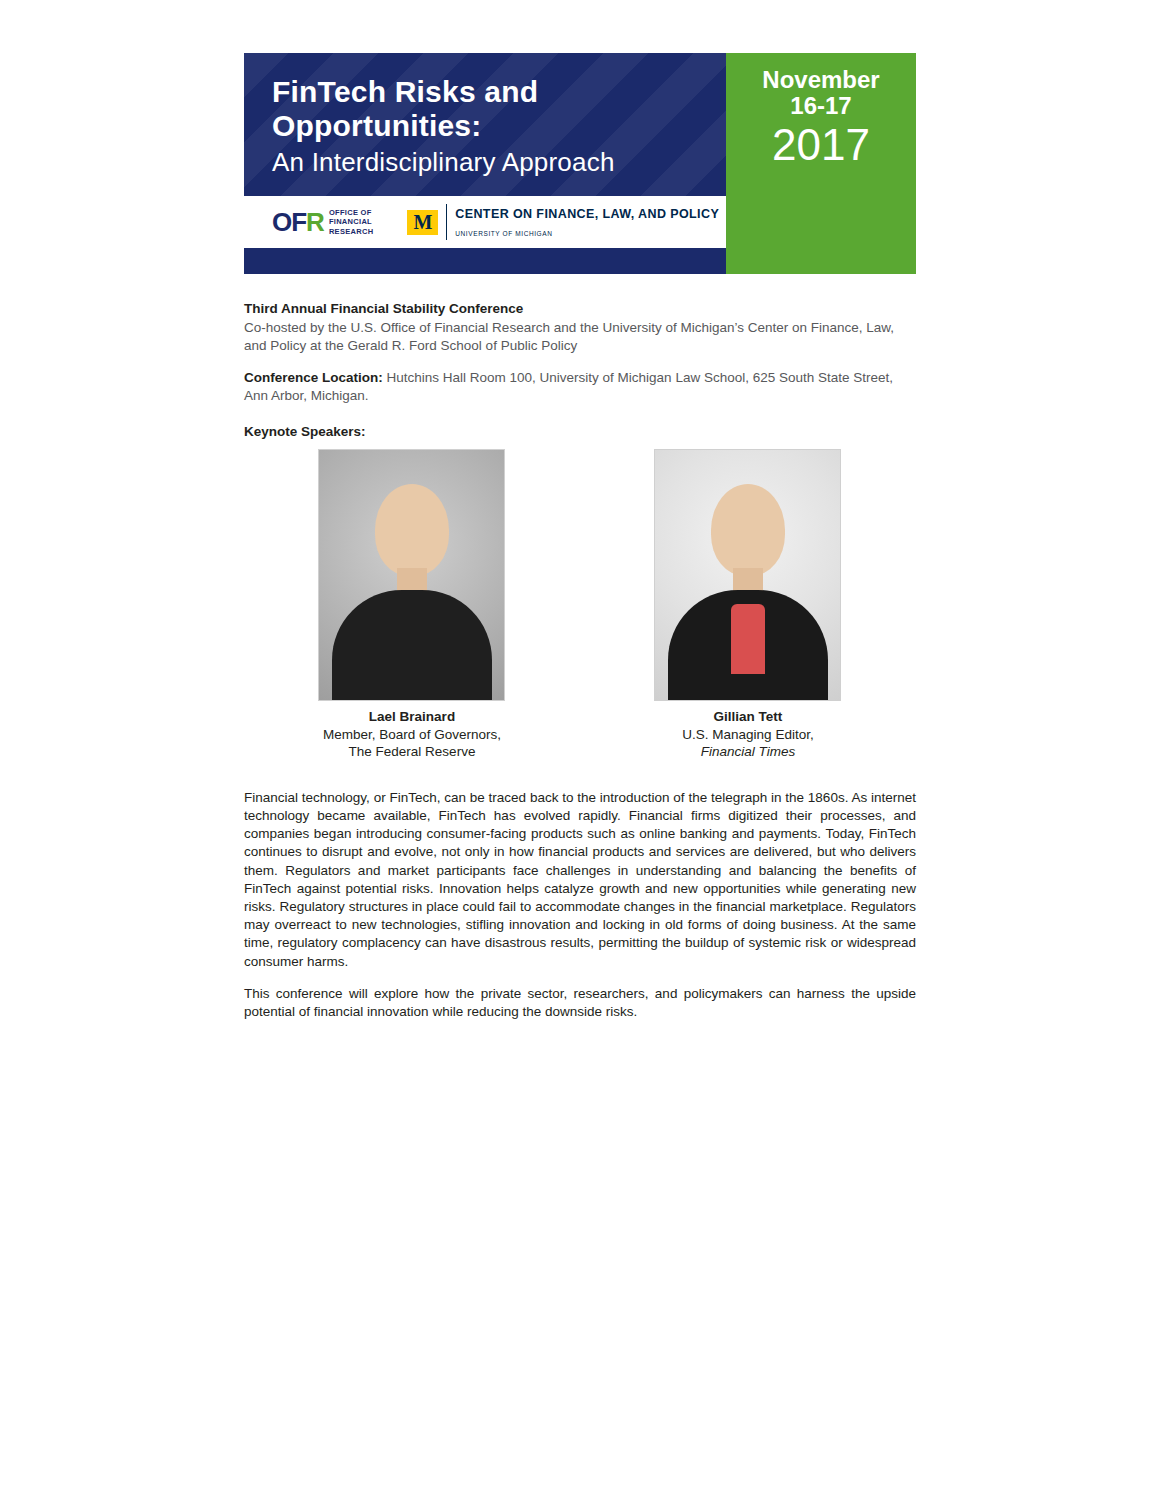FinTech Risks and Opportunities: An Interdisciplinary Approach
November
16-17
2017
OFR OFFICE OF
FINANCIAL
RESEARCH
M CENTER ON FINANCE, LAW, AND POLICY
UNIVERSITY OF MICHIGAN
Third Annual Financial Stability Conference
Co-hosted by the U.S. Office of Financial Research and the University of Michigan’s Center on Finance, Law, and Policy at the Gerald R. Ford School of Public Policy
Conference Location: Hutchins Hall Room 100, University of Michigan Law School, 625 South State Street, Ann Arbor, Michigan.
Keynote Speakers:
Lael Brainard
Member, Board of Governors,
The Federal Reserve
Gillian Tett
U.S. Managing Editor,
Financial Times
Financial technology, or FinTech, can be traced back to the introduction of the telegraph in the 1860s. As internet technology became available, FinTech has evolved rapidly. Financial firms digitized their processes, and companies began introducing consumer-facing products such as online banking and payments. Today, FinTech continues to disrupt and evolve, not only in how financial products and services are delivered, but who delivers them. Regulators and market participants face challenges in understanding and balancing the benefits of FinTech against potential risks. Innovation helps catalyze growth and new opportunities while generating new risks. Regulatory structures in place could fail to accommodate changes in the financial marketplace. Regulators may overreact to new technologies, stifling innovation and locking in old forms of doing business. At the same time, regulatory complacency can have disastrous results, permitting the buildup of systemic risk or widespread consumer harms.
This conference will explore how the private sector, researchers, and policymakers can harness the upside potential of financial innovation while reducing the downside risks.